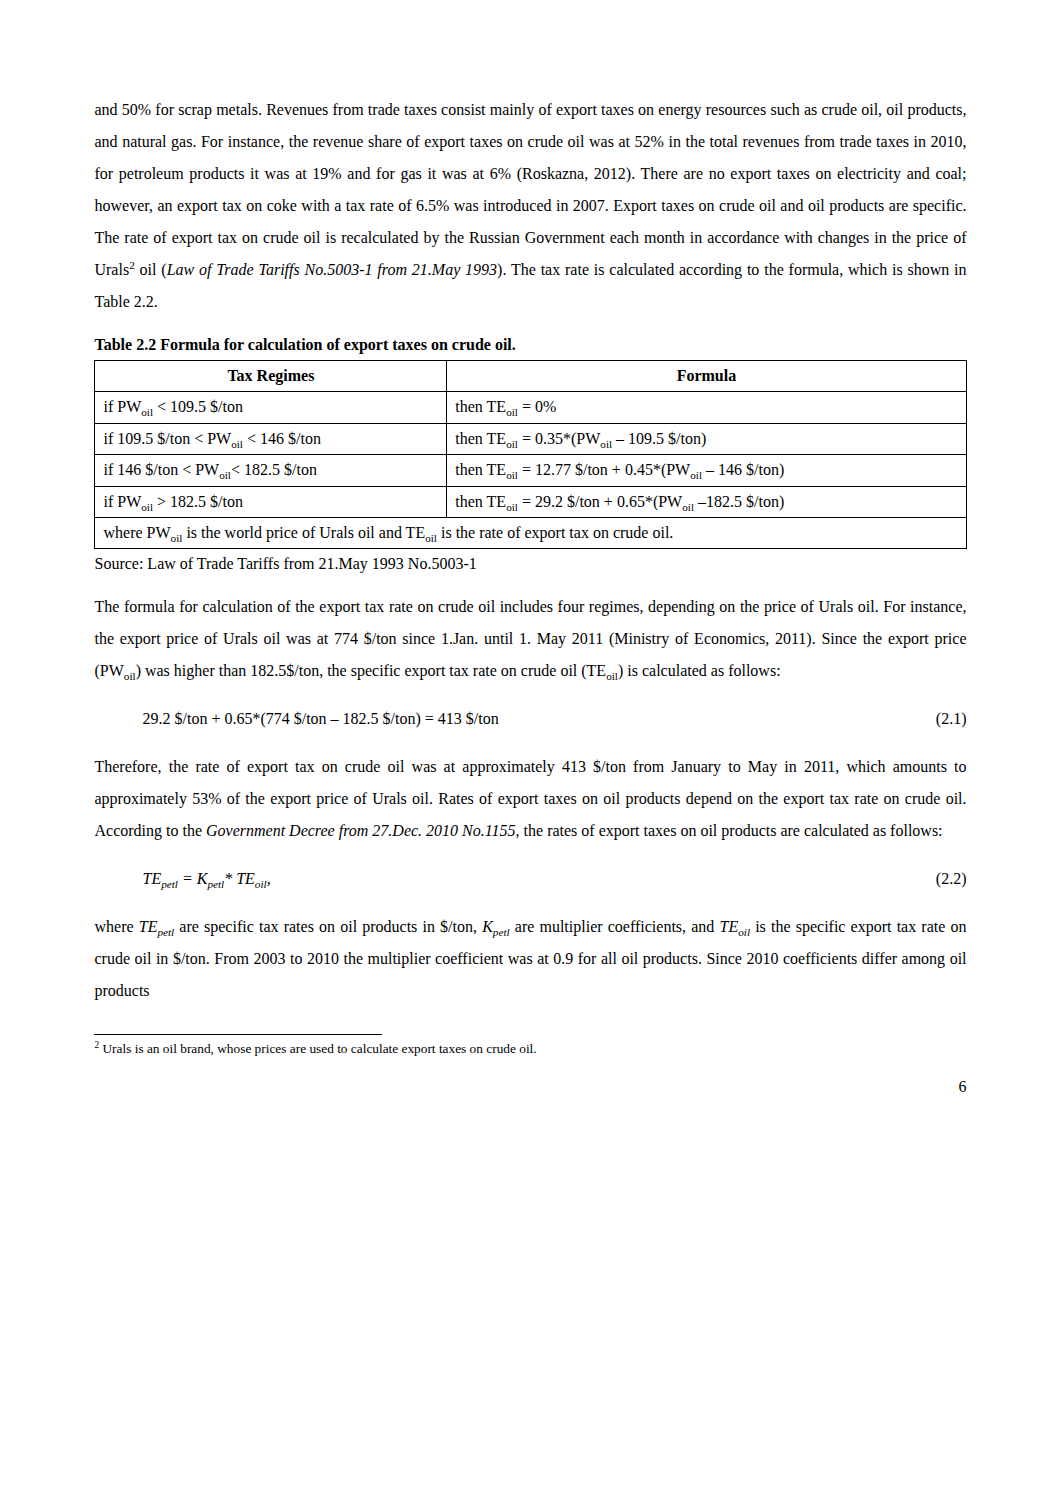and 50% for scrap metals. Revenues from trade taxes consist mainly of export taxes on energy resources such as crude oil, oil products, and natural gas. For instance, the revenue share of export taxes on crude oil was at 52% in the total revenues from trade taxes in 2010, for petroleum products it was at 19% and for gas it was at 6% (Roskazna, 2012). There are no export taxes on electricity and coal; however, an export tax on coke with a tax rate of 6.5% was introduced in 2007. Export taxes on crude oil and oil products are specific. The rate of export tax on crude oil is recalculated by the Russian Government each month in accordance with changes in the price of Urals2 oil (Law of Trade Tariffs No.5003-1 from 21.May 1993). The tax rate is calculated according to the formula, which is shown in Table 2.2.
Table 2.2 Formula for calculation of export taxes on crude oil.
| Tax Regimes | Formula |
| --- | --- |
| if PW oil < 109.5 $/ton | then TE oil = 0% |
| if 109.5 $/ton < PW oil < 146 $/ton | then TE oil = 0.35*(PW oil – 109.5 $/ton) |
| if 146 $/ton < PW oil < 182.5 $/ton | then TE oil = 12.77 $/ton + 0.45*(PW oil – 146 $/ton) |
| if PW oil > 182.5 $/ton | then TE oil = 29.2 $/ton + 0.65*(PW oil –182.5 $/ton) |
| where PW oil is the world price of Urals oil and TE oil is the rate of export tax on crude oil. |
Source: Law of Trade Tariffs from 21.May 1993 No.5003-1
The formula for calculation of the export tax rate on crude oil includes four regimes, depending on the price of Urals oil. For instance, the export price of Urals oil was at 774 $/ton since 1.Jan. until 1. May 2011 (Ministry of Economics, 2011). Since the export price (PWoil) was higher than 182.5$/ton, the specific export tax rate on crude oil (TEoil) is calculated as follows:
29.2 $/ton + 0.65*(774 $/ton – 182.5 $/ton) = 413 $/ton (2.1)
Therefore, the rate of export tax on crude oil was at approximately 413 $/ton from January to May in 2011, which amounts to approximately 53% of the export price of Urals oil. Rates of export taxes on oil products depend on the export tax rate on crude oil. According to the Government Decree from 27.Dec. 2010 No.1155, the rates of export taxes on oil products are calculated as follows:
TEpetl = Kpetl* TEoil, (2.2)
where TEpetl are specific tax rates on oil products in $/ton, Kpetl are multiplier coefficients, and TEoil is the specific export tax rate on crude oil in $/ton. From 2003 to 2010 the multiplier coefficient was at 0.9 for all oil products. Since 2010 coefficients differ among oil products
2 Urals is an oil brand, whose prices are used to calculate export taxes on crude oil.
6